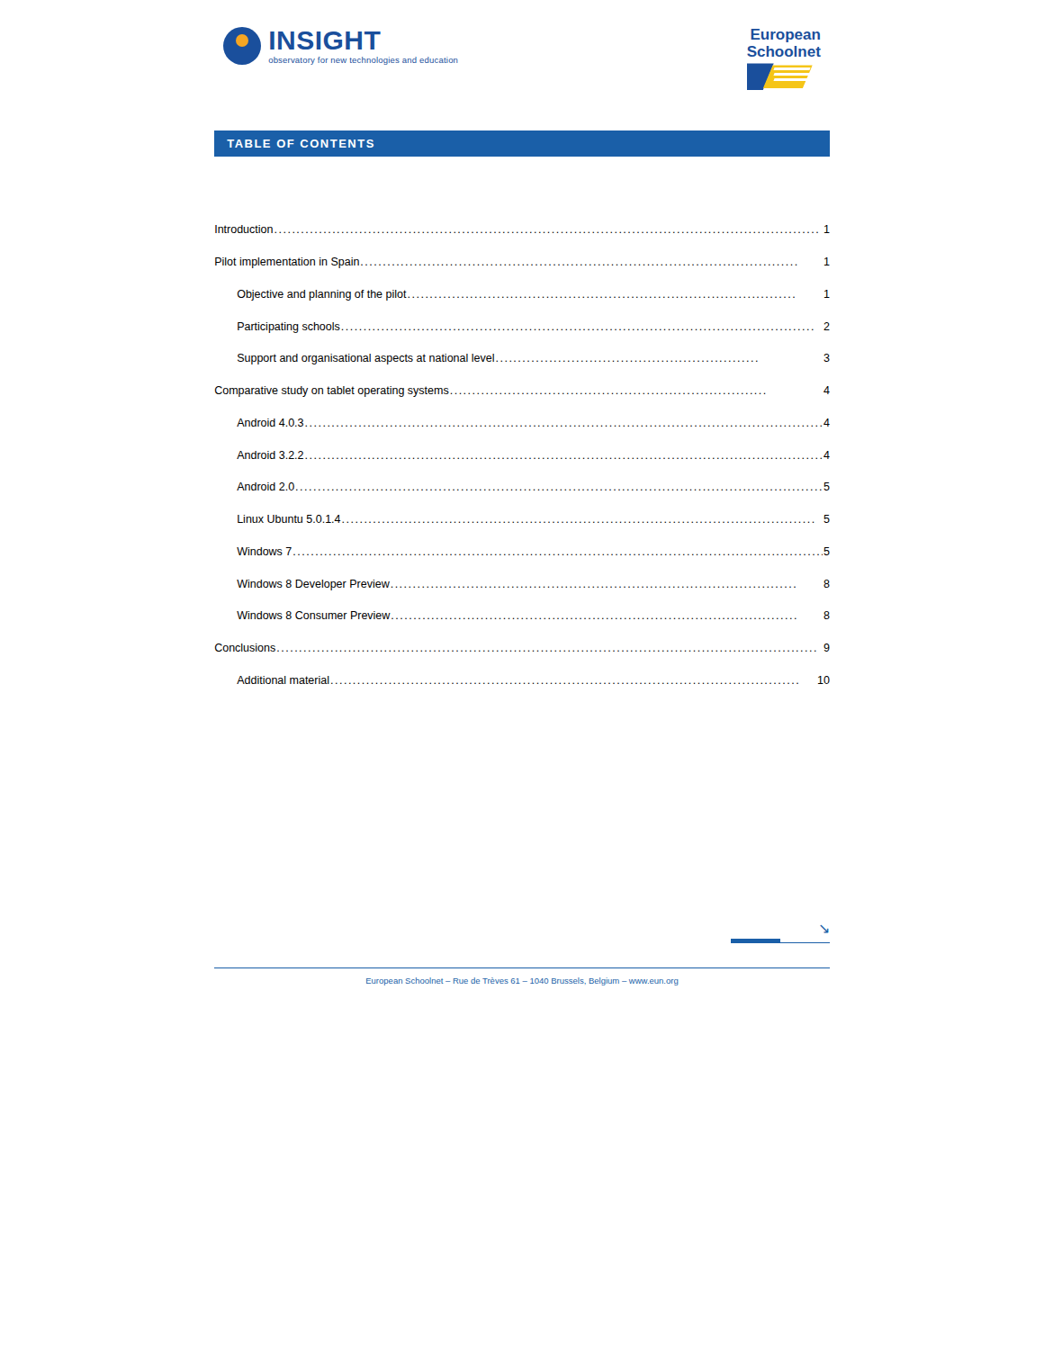INSIGHT observatory for new technologies and education
European
Schoolnet
TABLE OF CONTENTS
Introduction .......................................................................................................................... 1
Pilot implementation in Spain .................................................................................................. 1
Objective and planning of the pilot ....................................................................................... 1
Participating schools .......................................................................................................... 2
Support and organisational aspects at national level ........................................................... 3
Comparative study on tablet operating systems ....................................................................... 4
Android 4.0.3 ....................................................................................................................... 4
Android 3.2.2 ....................................................................................................................... 4
Android 2.0 .......................................................................................................................... 5
Linux Ubuntu 5.0.1.4 .......................................................................................................... 5
Windows 7 ............................................................................................................................ 5
Windows 8 Developer Preview ........................................................................................... 8
Windows 8 Consumer Preview ........................................................................................... 8
Conclusions ......................................................................................................................... 9
Additional material ......................................................................................................... 10
↘
European Schoolnet – Rue de Trèves 61 – 1040 Brussels, Belgium – www.eun.org